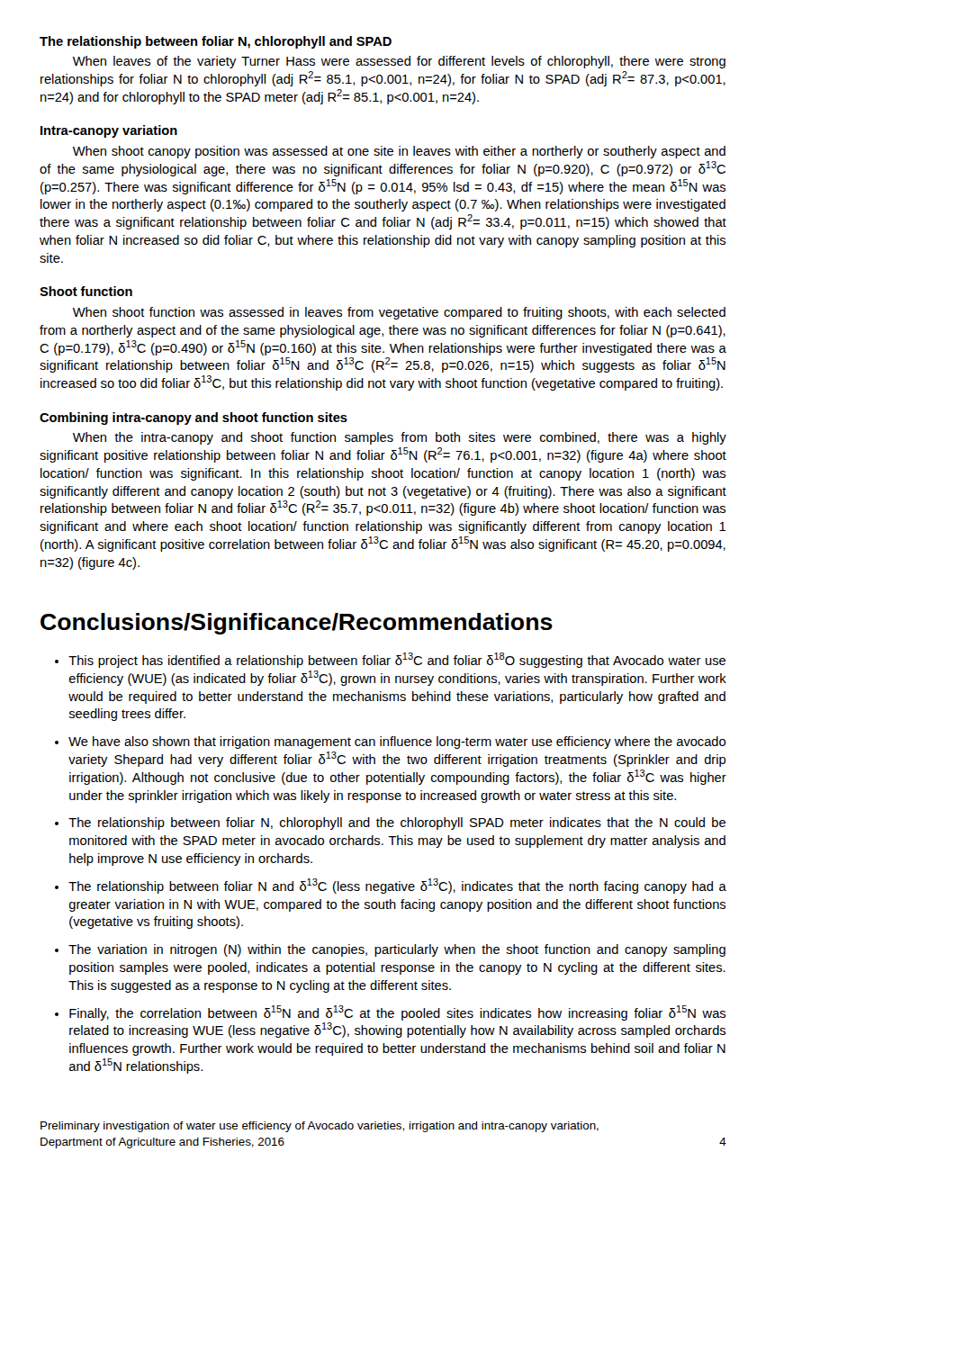The relationship between foliar N, chlorophyll and SPAD
When leaves of the variety Turner Hass were assessed for different levels of chlorophyll, there were strong relationships for foliar N to chlorophyll (adj R2= 85.1, p<0.001, n=24), for foliar N to SPAD (adj R2= 87.3, p<0.001, n=24) and for chlorophyll to the SPAD meter (adj R2= 85.1, p<0.001, n=24).
Intra-canopy variation
When shoot canopy position was assessed at one site in leaves with either a northerly or southerly aspect and of the same physiological age, there was no significant differences for foliar N (p=0.920), C (p=0.972) or δ13C (p=0.257). There was significant difference for δ15N (p = 0.014, 95% lsd = 0.43, df =15) where the mean δ15N was lower in the northerly aspect (0.1‰) compared to the southerly aspect (0.7 ‰). When relationships were investigated there was a significant relationship between foliar C and foliar N (adj R2= 33.4, p=0.011, n=15) which showed that when foliar N increased so did foliar C, but where this relationship did not vary with canopy sampling position at this site.
Shoot function
When shoot function was assessed in leaves from vegetative compared to fruiting shoots, with each selected from a northerly aspect and of the same physiological age, there was no significant differences for foliar N (p=0.641), C (p=0.179), δ13C (p=0.490) or δ15N (p=0.160) at this site. When relationships were further investigated there was a significant relationship between foliar δ15N and δ13C (R2= 25.8, p=0.026, n=15) which suggests as foliar δ15N increased so too did foliar δ13C, but this relationship did not vary with shoot function (vegetative compared to fruiting).
Combining intra-canopy and shoot function sites
When the intra-canopy and shoot function samples from both sites were combined, there was a highly significant positive relationship between foliar N and foliar δ15N (R2= 76.1, p<0.001, n=32) (figure 4a) where shoot location/ function was significant. In this relationship shoot location/ function at canopy location 1 (north) was significantly different and canopy location 2 (south) but not 3 (vegetative) or 4 (fruiting). There was also a significant relationship between foliar N and foliar δ13C (R2= 35.7, p<0.011, n=32) (figure 4b) where shoot location/ function was significant and where each shoot location/ function relationship was significantly different from canopy location 1 (north). A significant positive correlation between foliar δ13C and foliar δ15N was also significant (R= 45.20, p=0.0094, n=32) (figure 4c).
Conclusions/Significance/Recommendations
This project has identified a relationship between foliar δ13C and foliar δ18O suggesting that Avocado water use efficiency (WUE) (as indicated by foliar δ13C), grown in nursey conditions, varies with transpiration. Further work would be required to better understand the mechanisms behind these variations, particularly how grafted and seedling trees differ.
We have also shown that irrigation management can influence long-term water use efficiency where the avocado variety Shepard had very different foliar δ13C with the two different irrigation treatments (Sprinkler and drip irrigation). Although not conclusive (due to other potentially compounding factors), the foliar δ13C was higher under the sprinkler irrigation which was likely in response to increased growth or water stress at this site.
The relationship between foliar N, chlorophyll and the chlorophyll SPAD meter indicates that the N could be monitored with the SPAD meter in avocado orchards. This may be used to supplement dry matter analysis and help improve N use efficiency in orchards.
The relationship between foliar N and δ13C (less negative δ13C), indicates that the north facing canopy had a greater variation in N with WUE, compared to the south facing canopy position and the different shoot functions (vegetative vs fruiting shoots).
The variation in nitrogen (N) within the canopies, particularly when the shoot function and canopy sampling position samples were pooled, indicates a potential response in the canopy to N cycling at the different sites. This is suggested as a response to N cycling at the different sites.
Finally, the correlation between δ15N and δ13C at the pooled sites indicates how increasing foliar δ15N was related to increasing WUE (less negative δ13C), showing potentially how N availability across sampled orchards influences growth. Further work would be required to better understand the mechanisms behind soil and foliar N and δ15N relationships.
Preliminary investigation of water use efficiency of Avocado varieties, irrigation and intra-canopy variation, Department of Agriculture and Fisheries, 2016 4